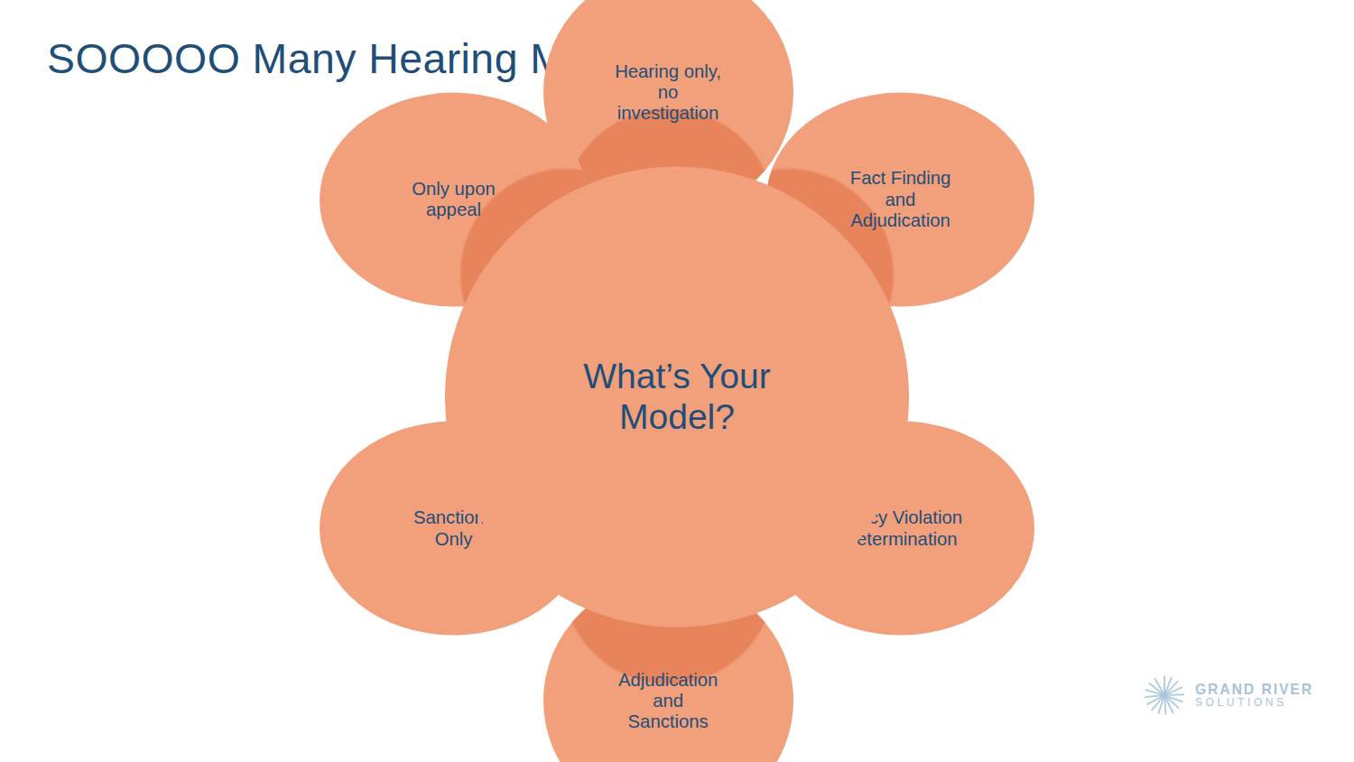SOOOOO Many Hearing Models….
What’s Your
Model?
Hearing only,
no
investigation
Fact Finding
and
Adjudication
Policy Violation
Determination
Adjudication
and
Sanctions
Sanctions
Only
Only upon
appeal
GRAND RIVER
SOLUTIONS